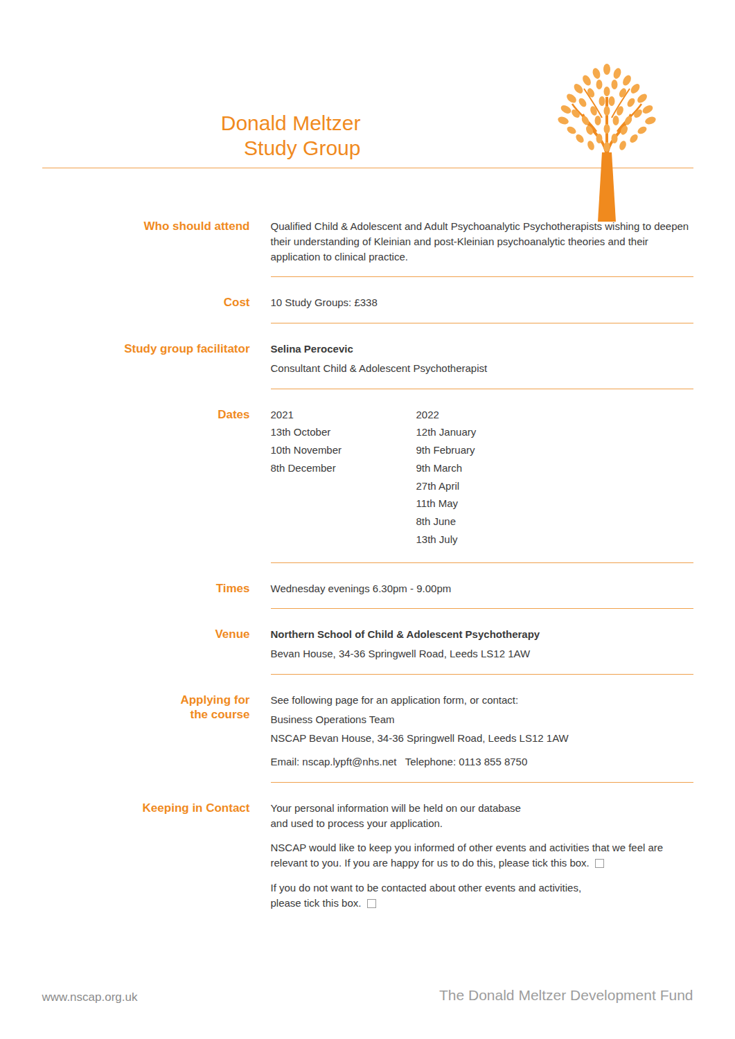Donald Meltzer
Study Group
Who should attend
Qualified Child & Adolescent and Adult Psychoanalytic Psychotherapists wishing to deepen their understanding of Kleinian and post-Kleinian psychoanalytic theories and their application to clinical practice.
Cost
10 Study Groups: £338
Study group facilitator
Selina Perocevic
Consultant Child & Adolescent Psychotherapist
Dates
2021
13th October
10th November
8th December
2022
12th January
9th February
9th March
27th April
11th May
8th June
13th July
Times
Wednesday evenings 6.30pm - 9.00pm
Venue
Northern School of Child & Adolescent Psychotherapy
Bevan House, 34-36 Springwell Road, Leeds LS12 1AW
Applying for
the course
See following page for an application form, or contact:
Business Operations Team
NSCAP Bevan House, 34-36 Springwell Road, Leeds LS12 1AW
Email: nscap.lypft@nhs.net Telephone: 0113 855 8750
Keeping in Contact
Your personal information will be held on our database
and used to process your application.
NSCAP would like to keep you informed of other events and activities that we feel are relevant to you. If you are happy for us to do this, please tick this box.
If you do not want to be contacted about other events and activities,
please tick this box.
www.nscap.org.uk
The Donald Meltzer Development Fund